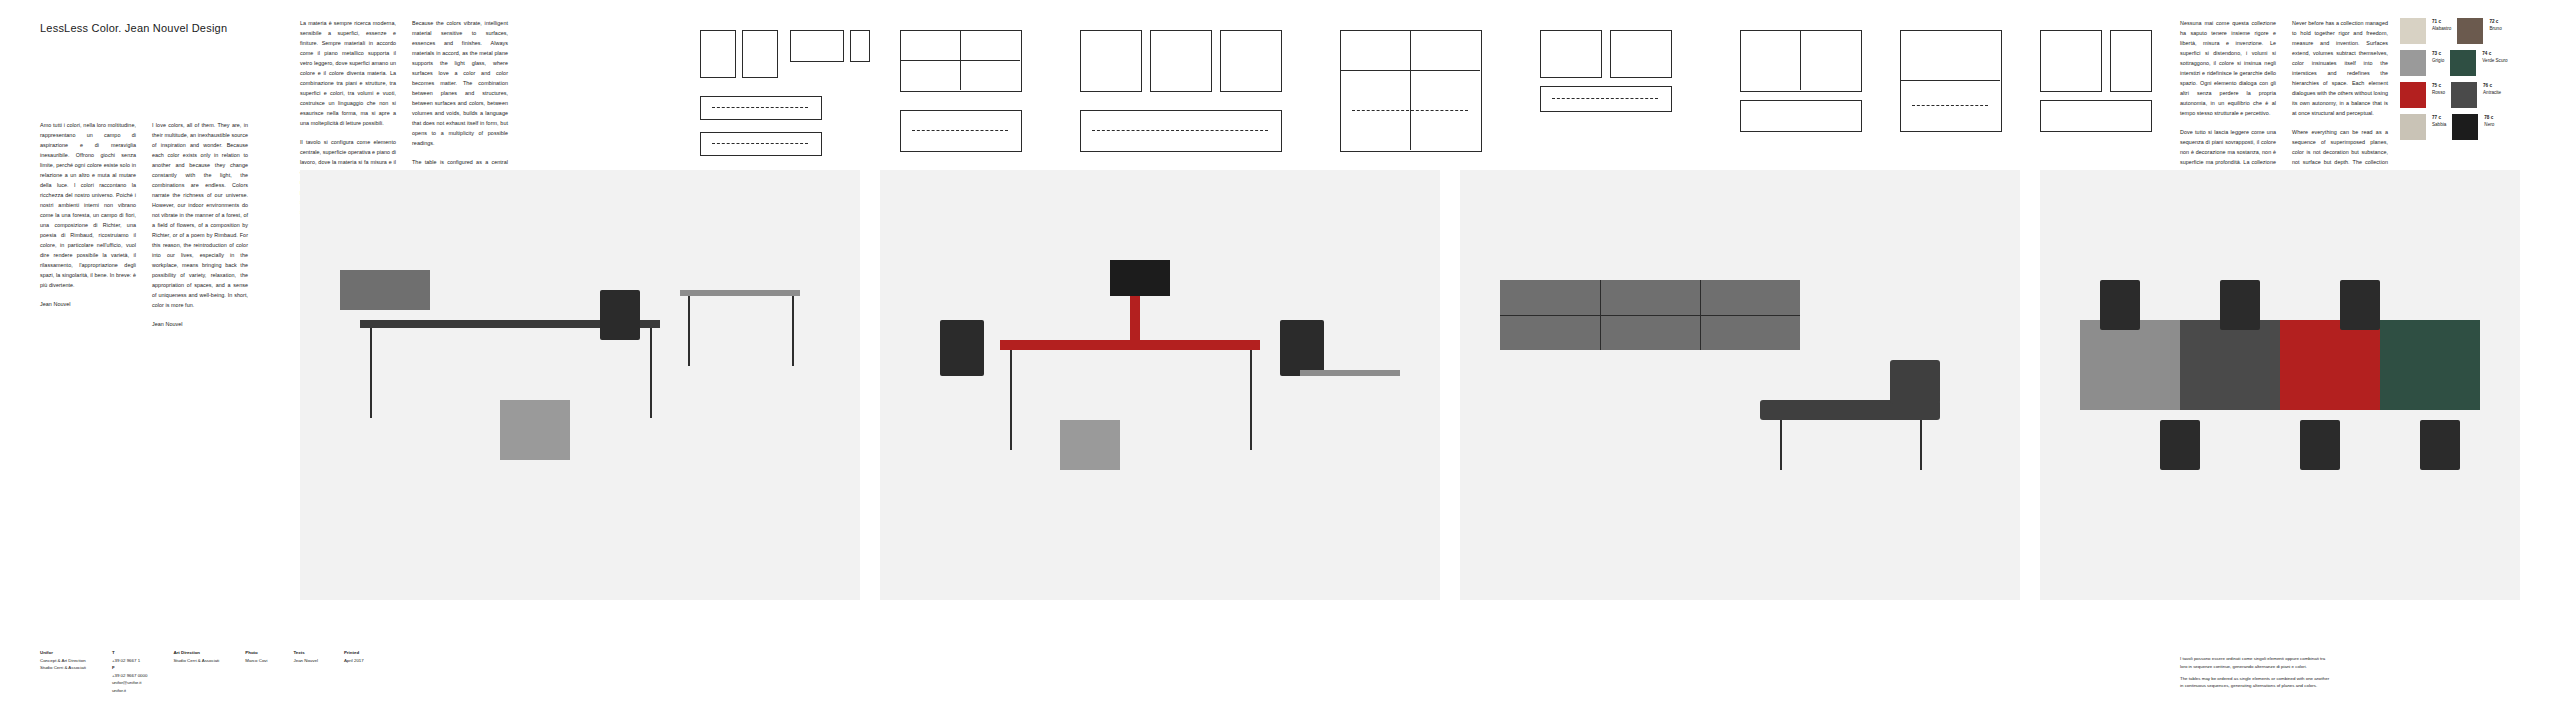LessLess Color. Jean Nouvel Design
Amo tutti i colori, nella loro moltitudine, rappresentano un campo di aspirazione e di meraviglia inesauribile. Offrono giochi senza limite, perché ogni colore esiste solo in relazione a un altro e muta al mutare della luce. I colori raccontano la ricchezza del nostro universo. Poiché i nostri ambienti interni non vibrano come la una foresta, un campo di fiori, una composizione di Richter, una poesia di Rimbaud, ricostruiamo il colore, in particolare nell'ufficio, vuol dire rendere possibile la varietà, il rilassamento, l'appropriazione degli spazi, la singolarità, il bene. In breve: è più divertente.
Jean Nouvel
I love colors, all of them. They are, in their multitude, an inexhaustible source of inspiration and wonder. Because each color exists only in relation to another and because they change constantly with the light, the combinations are endless. Colors narrate the richness of our universe. However, our indoor environments do not vibrate in the manner of a forest, of a field of flowers, of a composition by Richter, or of a poem by Rimbaud. For this reason, the reintroduction of color into our lives, especially in the workplace, means bringing back the possibility of variety, relaxation, the appropriation of spaces, and a sense of uniqueness and well-being. In short, color is more fun.
Jean Nouvel
La materia è sempre ricerca moderna, sensibile a superfici, essenze e finiture. Sempre materiali in accordo come il piano metallico supporta il vetro leggero, dove superfici amano un colore e il colore diventa materia. La combinazione tra piani e strutture, tra superfici e colori, tra volumi e vuoti, costruisce un linguaggio che non si esaurisce nella forma, ma si apre a una molteplicità di letture possibili.
Il tavolo si configura come elemento centrale, superficie operativa e piano di lavoro, dove la materia si fa misura e il colore diventa segno. La struttura metallica, sottile e precisa, sostiene il piano senza imporsi, lasciando che la superficie respiri e si appropri dello spazio circostante.
Because the colors vibrate, intelligent material sensitive to surfaces, essences and finishes. Always materials in accord, as the metal plane supports the light glass, where surfaces love a color and color becomes matter. The combination between planes and structures, between surfaces and colors, between volumes and voids, builds a language that does not exhaust itself in form, but opens to a multiplicity of possible readings.
The table is configured as a central element, an operative surface and work plane, where matter becomes measure and color becomes sign. The metal structure, thin and precise, supports the plane without imposing itself, allowing the surface to breathe and to appropriate the surrounding space.
Nessuna mai come questa collezione ha saputo tenere insieme rigore e libertà, misura e invenzione. Le superfici si distendono, i volumi si sottraggono, il colore si insinua negli interstizi e ridefinisce le gerarchie dello spazio. Ogni elemento dialoga con gli altri senza perdere la propria autonomia, in un equilibrio che è al tempo stesso strutturale e percettivo.
Dove tutto si lascia leggere come una sequenza di piani sovrapposti, il colore non è decorazione ma sostanza, non è superficie ma profondità. La collezione si offre come un sistema aperto, capace di adattarsi a contesti diversi e di accogliere usi molteplici, senza mai rinunciare alla propria identità formale.
Never before has a collection managed to hold together rigor and freedom, measure and invention. Surfaces extend, volumes subtract themselves, color insinuates itself into the interstices and redefines the hierarchies of space. Each element dialogues with the others without losing its own autonomy, in a balance that is at once structural and perceptual.
Where everything can be read as a sequence of superimposed planes, color is not decoration but substance, not surface but depth. The collection offers itself as an open system, capable of adapting to different contexts and of accommodating multiple uses, without ever renouncing its own formal identity.
71 c Alabastro
72 c Bruno
73 c Grigio
74 c Verde Scuro
75 c Rosso
76 c Antracite
77 c Sabbia
78 c Nero
I tavoli possono essere ordinati come singoli elementi oppure combinati tra loro in sequenze continue, generando alternanze di piani e colori.
The tables may be ordered as single elements or combined with one another in continuous sequences, generating alternations of planes and colors.
Unifor Concept & Art Direction
Studio Cerri & Associati
T +39 02 9667 1
F +39 02 9667 0000
unifor@unifor.it
unifor.it
Art Direction Studio Cerri & Associati
Photo Marco Covi
Texts Jean Nouvel
Printed April 2017